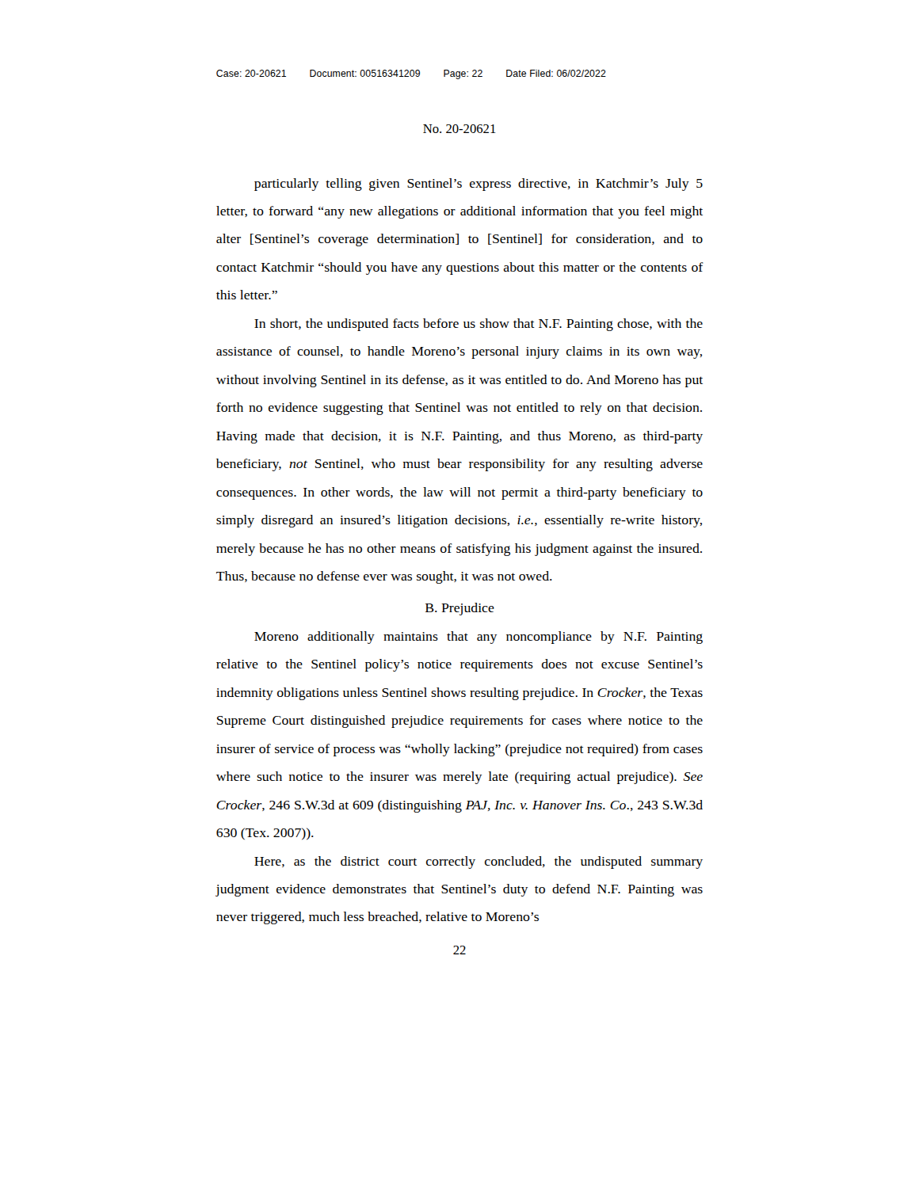Case: 20-20621 Document: 00516341209 Page: 22 Date Filed: 06/02/2022
No. 20-20621
particularly telling given Sentinel’s express directive, in Katchmir’s July 5 letter, to forward “any new allegations or additional information that you feel might alter [Sentinel’s coverage determination] to [Sentinel] for consideration, and to contact Katchmir “should you have any questions about this matter or the contents of this letter.”
In short, the undisputed facts before us show that N.F. Painting chose, with the assistance of counsel, to handle Moreno’s personal injury claims in its own way, without involving Sentinel in its defense, as it was entitled to do. And Moreno has put forth no evidence suggesting that Sentinel was not entitled to rely on that decision. Having made that decision, it is N.F. Painting, and thus Moreno, as third-party beneficiary, not Sentinel, who must bear responsibility for any resulting adverse consequences. In other words, the law will not permit a third-party beneficiary to simply disregard an insured’s litigation decisions, i.e., essentially re-write history, merely because he has no other means of satisfying his judgment against the insured. Thus, because no defense ever was sought, it was not owed.
B. Prejudice
Moreno additionally maintains that any noncompliance by N.F. Painting relative to the Sentinel policy’s notice requirements does not excuse Sentinel’s indemnity obligations unless Sentinel shows resulting prejudice. In Crocker, the Texas Supreme Court distinguished prejudice requirements for cases where notice to the insurer of service of process was “wholly lacking” (prejudice not required) from cases where such notice to the insurer was merely late (requiring actual prejudice). See Crocker, 246 S.W.3d at 609 (distinguishing PAJ, Inc. v. Hanover Ins. Co., 243 S.W.3d 630 (Tex. 2007)).
Here, as the district court correctly concluded, the undisputed summary judgment evidence demonstrates that Sentinel’s duty to defend N.F. Painting was never triggered, much less breached, relative to Moreno’s
22